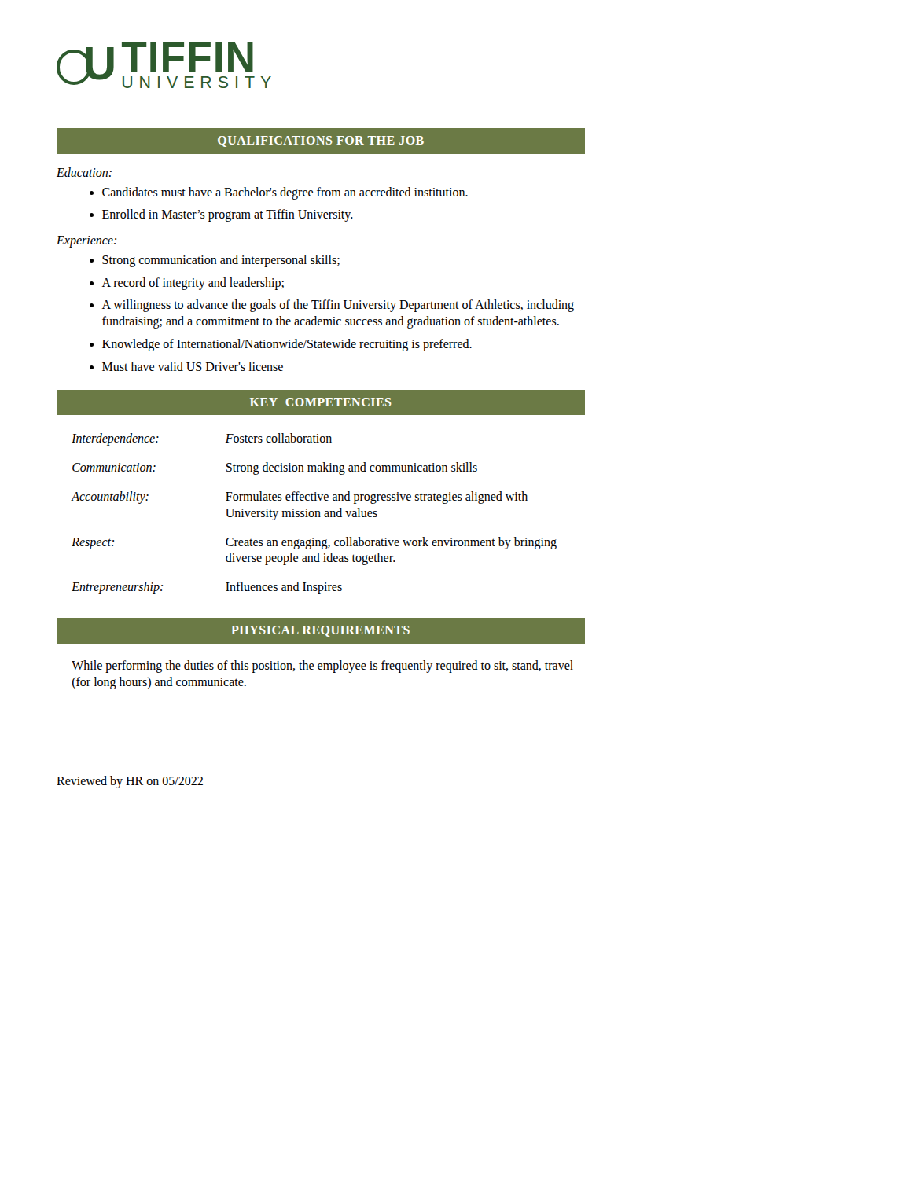U
TIFFIN UNIVERSITY
QUALIFICATIONS FOR THE JOB
Education:
Candidates must have a Bachelor's degree from an accredited institution.
Enrolled in Master’s program at Tiffin University.
Experience:
Strong communication and interpersonal skills;
A record of integrity and leadership;
A willingness to advance the goals of the Tiffin University Department of Athletics, including fundraising; and a commitment to the academic success and graduation of student-athletes.
Knowledge of International/Nationwide/Statewide recruiting is preferred.
Must have valid US Driver's license
KEY COMPETENCIES
| Interdependence: | F osters collaboration |
| Communication: | Strong decision making and communication skills |
| Accountability: | Formulates effective and progressive strategies aligned with University mission and values |
| Respect: | Creates an engaging, collaborative work environment by bringing diverse people and ideas together. |
| Entrepreneurship: | Influences and Inspires |
PHYSICAL REQUIREMENTS
While performing the duties of this position, the employee is frequently required to sit, stand, travel (for long hours) and communicate.
Reviewed by HR on 05/2022